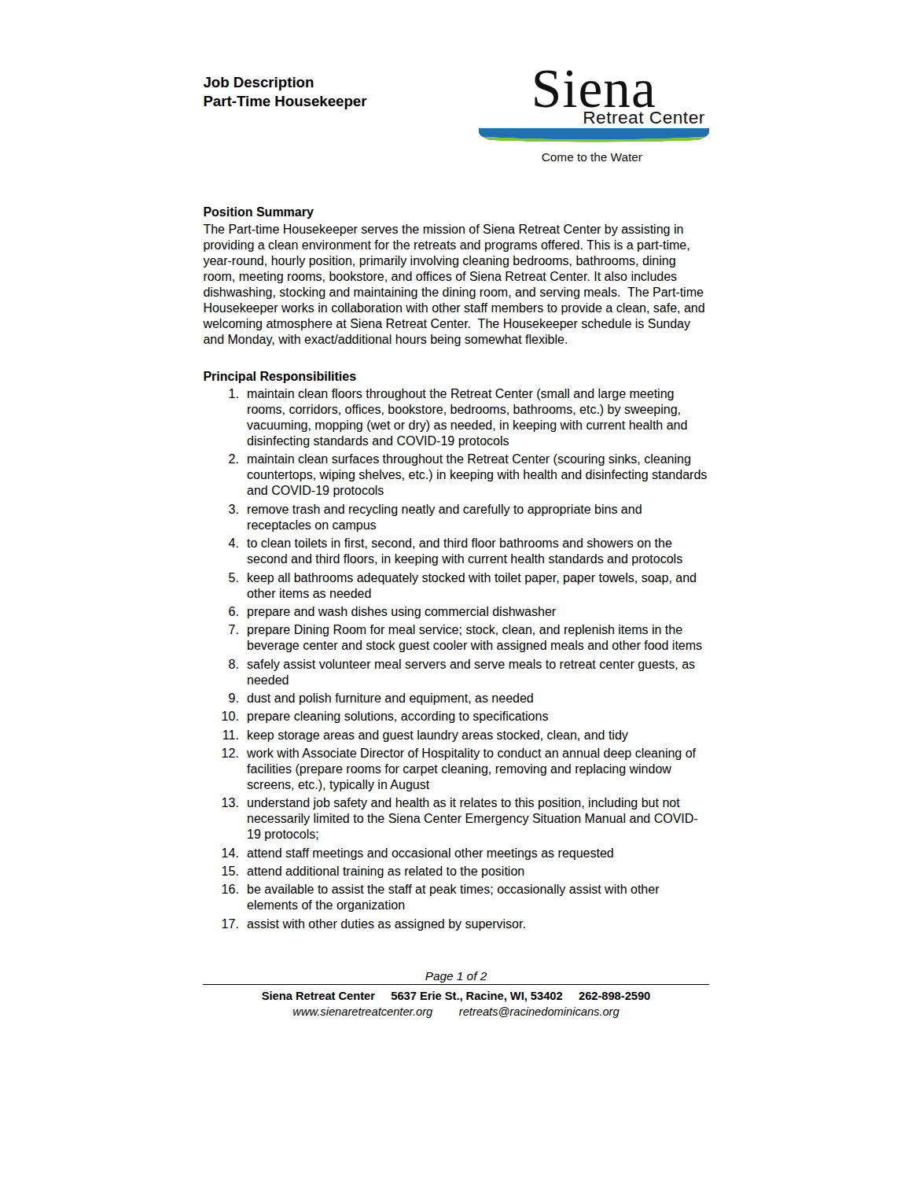Job Description
Part-Time Housekeeper
Siena Retreat Center Come to the Water
Position Summary
The Part-time Housekeeper serves the mission of Siena Retreat Center by assisting in providing a clean environment for the retreats and programs offered. This is a part-time, year-round, hourly position, primarily involving cleaning bedrooms, bathrooms, dining room, meeting rooms, bookstore, and offices of Siena Retreat Center. It also includes dishwashing, stocking and maintaining the dining room, and serving meals. The Part-time Housekeeper works in collaboration with other staff members to provide a clean, safe, and welcoming atmosphere at Siena Retreat Center. The Housekeeper schedule is Sunday and Monday, with exact/additional hours being somewhat flexible.
Principal Responsibilities
maintain clean floors throughout the Retreat Center (small and large meeting rooms, corridors, offices, bookstore, bedrooms, bathrooms, etc.) by sweeping, vacuuming, mopping (wet or dry) as needed, in keeping with current health and disinfecting standards and COVID-19 protocols
maintain clean surfaces throughout the Retreat Center (scouring sinks, cleaning countertops, wiping shelves, etc.) in keeping with health and disinfecting standards and COVID-19 protocols
remove trash and recycling neatly and carefully to appropriate bins and receptacles on campus
to clean toilets in first, second, and third floor bathrooms and showers on the second and third floors, in keeping with current health standards and protocols
keep all bathrooms adequately stocked with toilet paper, paper towels, soap, and other items as needed
prepare and wash dishes using commercial dishwasher
prepare Dining Room for meal service; stock, clean, and replenish items in the beverage center and stock guest cooler with assigned meals and other food items
safely assist volunteer meal servers and serve meals to retreat center guests, as needed
dust and polish furniture and equipment, as needed
prepare cleaning solutions, according to specifications
keep storage areas and guest laundry areas stocked, clean, and tidy
work with Associate Director of Hospitality to conduct an annual deep cleaning of facilities (prepare rooms for carpet cleaning, removing and replacing window screens, etc.), typically in August
understand job safety and health as it relates to this position, including but not necessarily limited to the Siena Center Emergency Situation Manual and COVID-19 protocols;
attend staff meetings and occasional other meetings as requested
attend additional training as related to the position
be available to assist the staff at peak times; occasionally assist with other elements of the organization
assist with other duties as assigned by supervisor.
Page 1 of 2
Siena Retreat Center 5637 Erie St., Racine, WI, 53402 262-898-2590
www.sienaretreatcenter.org retreats@racinedominicans.org